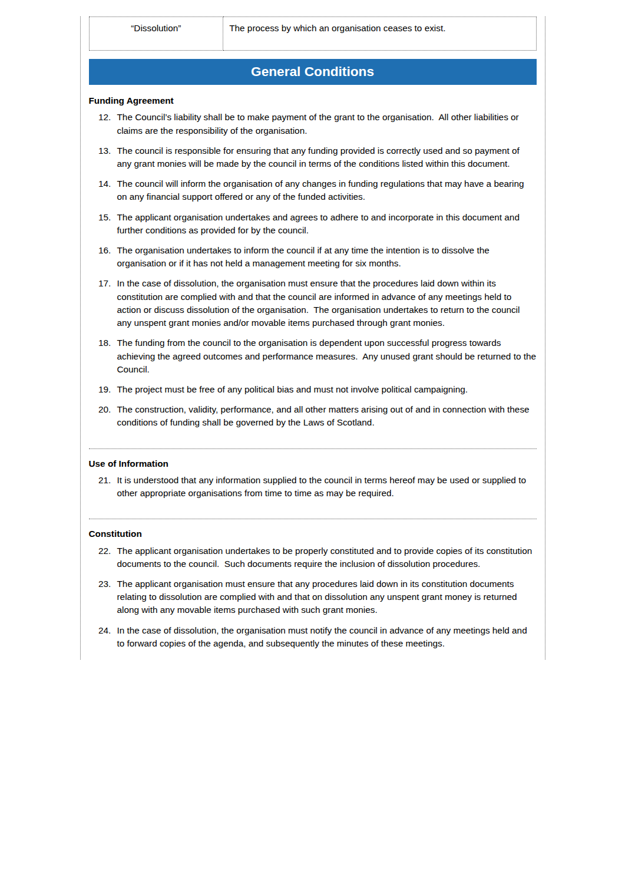| “Dissolution” | The process by which an organisation ceases to exist. |
General Conditions
Funding Agreement
The Council’s liability shall be to make payment of the grant to the organisation. All other liabilities or claims are the responsibility of the organisation.
The council is responsible for ensuring that any funding provided is correctly used and so payment of any grant monies will be made by the council in terms of the conditions listed within this document.
The council will inform the organisation of any changes in funding regulations that may have a bearing on any financial support offered or any of the funded activities.
The applicant organisation undertakes and agrees to adhere to and incorporate in this document and further conditions as provided for by the council.
The organisation undertakes to inform the council if at any time the intention is to dissolve the organisation or if it has not held a management meeting for six months.
In the case of dissolution, the organisation must ensure that the procedures laid down within its constitution are complied with and that the council are informed in advance of any meetings held to action or discuss dissolution of the organisation. The organisation undertakes to return to the council any unspent grant monies and/or movable items purchased through grant monies.
The funding from the council to the organisation is dependent upon successful progress towards achieving the agreed outcomes and performance measures. Any unused grant should be returned to the Council.
The project must be free of any political bias and must not involve political campaigning.
The construction, validity, performance, and all other matters arising out of and in connection with these conditions of funding shall be governed by the Laws of Scotland.
Use of Information
It is understood that any information supplied to the council in terms hereof may be used or supplied to other appropriate organisations from time to time as may be required.
Constitution
The applicant organisation undertakes to be properly constituted and to provide copies of its constitution documents to the council. Such documents require the inclusion of dissolution procedures.
The applicant organisation must ensure that any procedures laid down in its constitution documents relating to dissolution are complied with and that on dissolution any unspent grant money is returned along with any movable items purchased with such grant monies.
In the case of dissolution, the organisation must notify the council in advance of any meetings held and to forward copies of the agenda, and subsequently the minutes of these meetings.